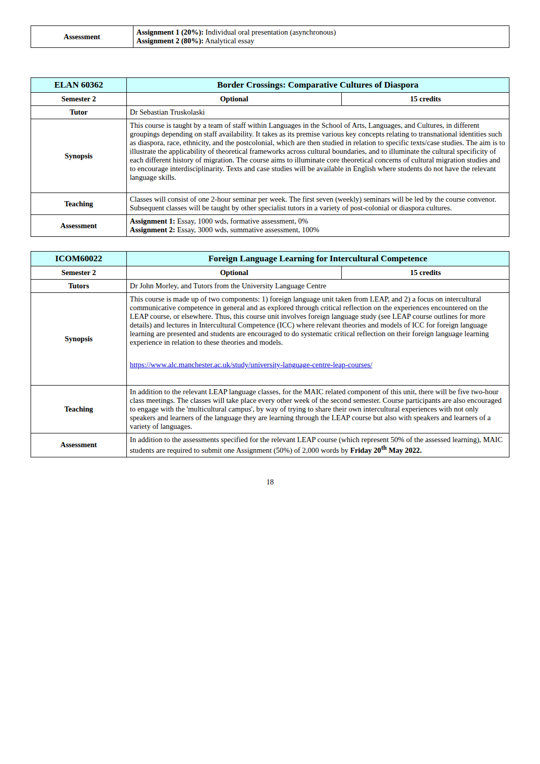| Assessment | Assignment 1 (20%): Individual oral presentation (asynchronous) Assignment 2 (80%): Analytical essay |
| ELAN 60362 | Border Crossings: Comparative Cultures of Diaspora |
| Semester 2 | Optional | 15 credits |
| Tutor | Dr Sebastian Truskolaski |
| Synopsis | This course is taught by a team of staff within Languages in the School of Arts, Languages, and Cultures, in different groupings depending on staff availability. It takes as its premise various key concepts relating to transnational identities such as diaspora, race, ethnicity, and the postcolonial, which are then studied in relation to specific texts/case studies. The aim is to illustrate the applicability of theoretical frameworks across cultural boundaries, and to illuminate the cultural specificity of each different history of migration. The course aims to illuminate core theoretical concerns of cultural migration studies and to encourage interdisciplinarity. Texts and case studies will be available in English where students do not have the relevant language skills. |
| Teaching | Classes will consist of one 2-hour seminar per week. The first seven (weekly) seminars will be led by the course convenor. Subsequent classes will be taught by other specialist tutors in a variety of post-colonial or diaspora cultures. |
| Assessment | Assignment 1: Essay, 1000 wds, formative assessment, 0% Assignment 2: Essay, 3000 wds, summative assessment, 100% |
| ICOM60022 | Foreign Language Learning for Intercultural Competence |
| Semester 2 | Optional | 15 credits |
| Tutors | Dr John Morley, and Tutors from the University Language Centre |
| Synopsis | This course is made up of two components: 1) foreign language unit taken from LEAP, and 2) a focus on intercultural communicative competence in general and as explored through critical reflection on the experiences encountered on the LEAP course, or elsewhere. Thus, this course unit involves foreign language study (see LEAP course outlines for more details) and lectures in Intercultural Competence (ICC) where relevant theories and models of ICC for foreign language learning are presented and students are encouraged to do systematic critical reflection on their foreign language learning experience in relation to these theories and models. https://www.alc.manchester.ac.uk/study/university-language-centre-leap-courses/ |
| Teaching | In addition to the relevant LEAP language classes, for the MAIC related component of this unit, there will be five two-hour class meetings. The classes will take place every other week of the second semester. Course participants are also encouraged to engage with the 'multicultural campus', by way of trying to share their own intercultural experiences with not only speakers and learners of the language they are learning through the LEAP course but also with speakers and learners of a variety of languages. |
| Assessment | In addition to the assessments specified for the relevant LEAP course (which represent 50% of the assessed learning), MAIC students are required to submit one Assignment (50%) of 2,000 words by Friday 20 th May 2022. |
18